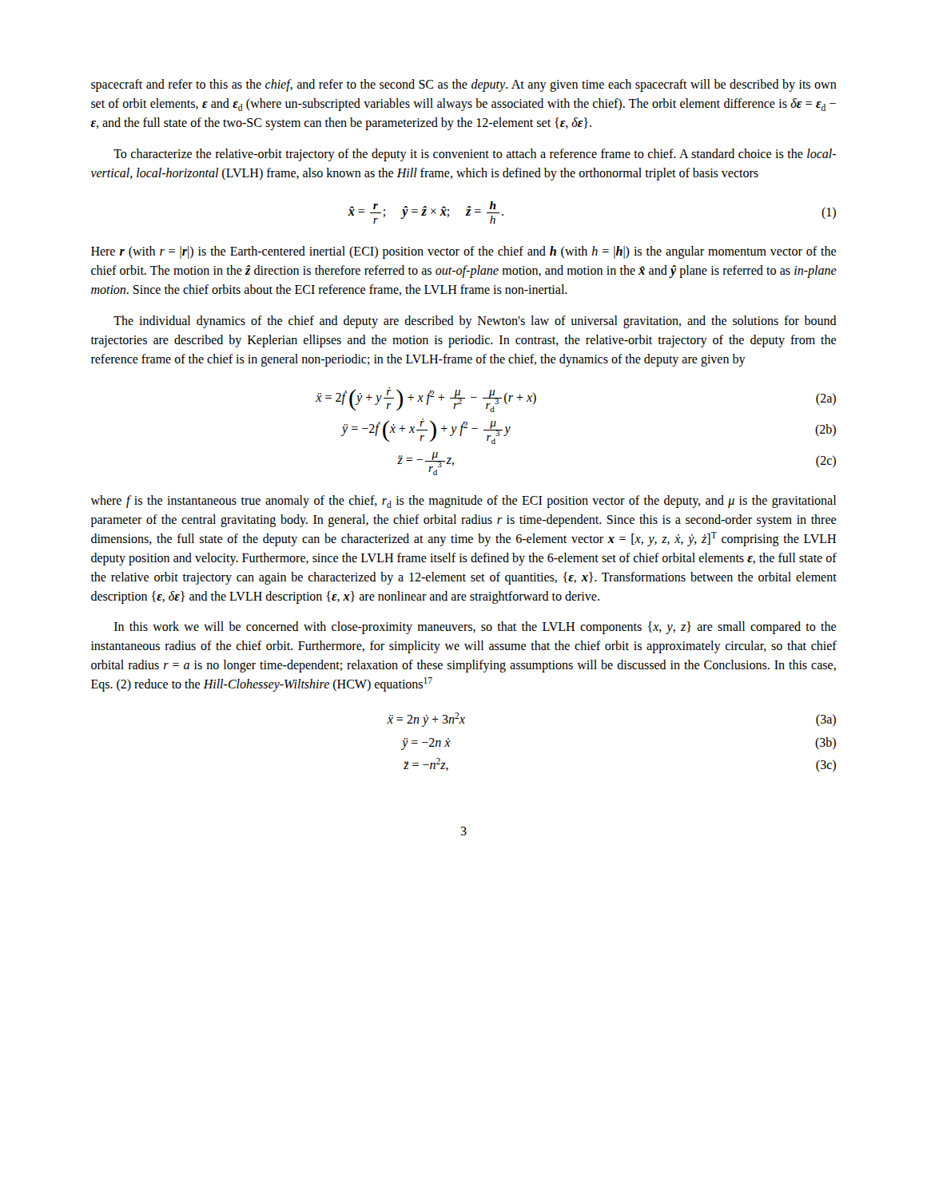spacecraft and refer to this as the chief, and refer to the second SC as the deputy. At any given time each spacecraft will be described by its own set of orbit elements, ε and εd (where un-subscripted variables will always be associated with the chief). The orbit element difference is δε = εd − ε, and the full state of the two-SC system can then be parameterized by the 12-element set {ε, δε}.
To characterize the relative-orbit trajectory of the deputy it is convenient to attach a reference frame to chief. A standard choice is the local-vertical, local-horizontal (LVLH) frame, also known as the Hill frame, which is defined by the orthonormal triplet of basis vectors
| x̂ = r r ; ŷ = ẑ × x̂ ; ẑ = h h . | (1) |
Here r (with r = |r|) is the Earth-centered inertial (ECI) position vector of the chief and h (with h = |h|) is the angular momentum vector of the chief orbit. The motion in the ẑ direction is therefore referred to as out-of-plane motion, and motion in the x̂ and ŷ plane is referred to as in-plane motion. Since the chief orbits about the ECI reference frame, the LVLH frame is non-inertial.
The individual dynamics of the chief and deputy are described by Newton's law of universal gravitation, and the solutions for bound trajectories are described by Keplerian ellipses and the motion is periodic. In contrast, the relative-orbit trajectory of the deputy from the reference frame of the chief is in general non-periodic; in the LVLH-frame of the chief, the dynamics of the deputy are given by
| ẍ = 2 ḟ ( ẏ + y ṙ r ) + x ḟ 2 + μ r 2 − μ r d 3 ( r + x ) | (2a) |
| ÿ = −2 ḟ ( ẋ + x ṙ r ) + y ḟ 2 − μ r d 3 y | (2b) |
| z̈ = − μ r d 3 z , | (2c) |
where f is the instantaneous true anomaly of the chief, rd is the magnitude of the ECI position vector of the deputy, and μ is the gravitational parameter of the central gravitating body. In general, the chief orbital radius r is time-dependent. Since this is a second-order system in three dimensions, the full state of the deputy can be characterized at any time by the 6-element vector x = [x, y, z, ẋ, ẏ, ż]T comprising the LVLH deputy position and velocity. Furthermore, since the LVLH frame itself is defined by the 6-element set of chief orbital elements ε, the full state of the relative orbit trajectory can again be characterized by a 12-element set of quantities, {ε, x}. Transformations between the orbital element description {ε, δε} and the LVLH description {ε, x} are nonlinear and are straightforward to derive.
In this work we will be concerned with close-proximity maneuvers, so that the LVLH components {x, y, z} are small compared to the instantaneous radius of the chief orbit. Furthermore, for simplicity we will assume that the chief orbit is approximately circular, so that chief orbital radius r = a is no longer time-dependent; relaxation of these simplifying assumptions will be discussed in the Conclusions. In this case, Eqs. (2) reduce to the Hill-Clohessey-Wiltshire (HCW) equations17
| ẍ = 2 n ẏ + 3 n 2 x | (3a) |
| ÿ = −2 n ẋ | (3b) |
| z̈ = − n 2 z , | (3c) |
3